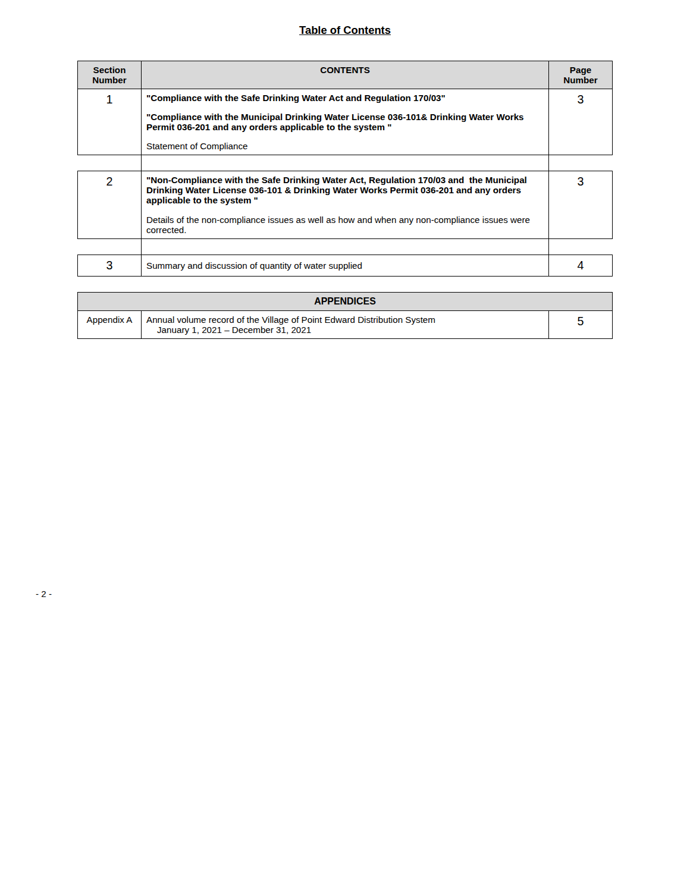Table of Contents
| Section Number | CONTENTS | Page Number |
| --- | --- | --- |
| 1 | "Compliance with the Safe Drinking Water Act and Regulation 170/03" "Compliance with the Municipal Drinking Water License 036-101& Drinking Water Works Permit 036-201 and any orders applicable to the system " Statement of Compliance | 3 |
| 2 | "Non-Compliance with the Safe Drinking Water Act, Regulation 170/03 and the Municipal Drinking Water License 036-101 & Drinking Water Works Permit 036-201 and any orders applicable to the system " Details of the non-compliance issues as well as how and when any non-compliance issues were corrected. | 3 |
| 3 | Summary and discussion of quantity of water supplied | 4 |
| APPENDICES |
| Appendix A | Annual volume record of the Village of Point Edward Distribution System January 1, 2021 – December 31, 2021 | 5 |
- 2 -